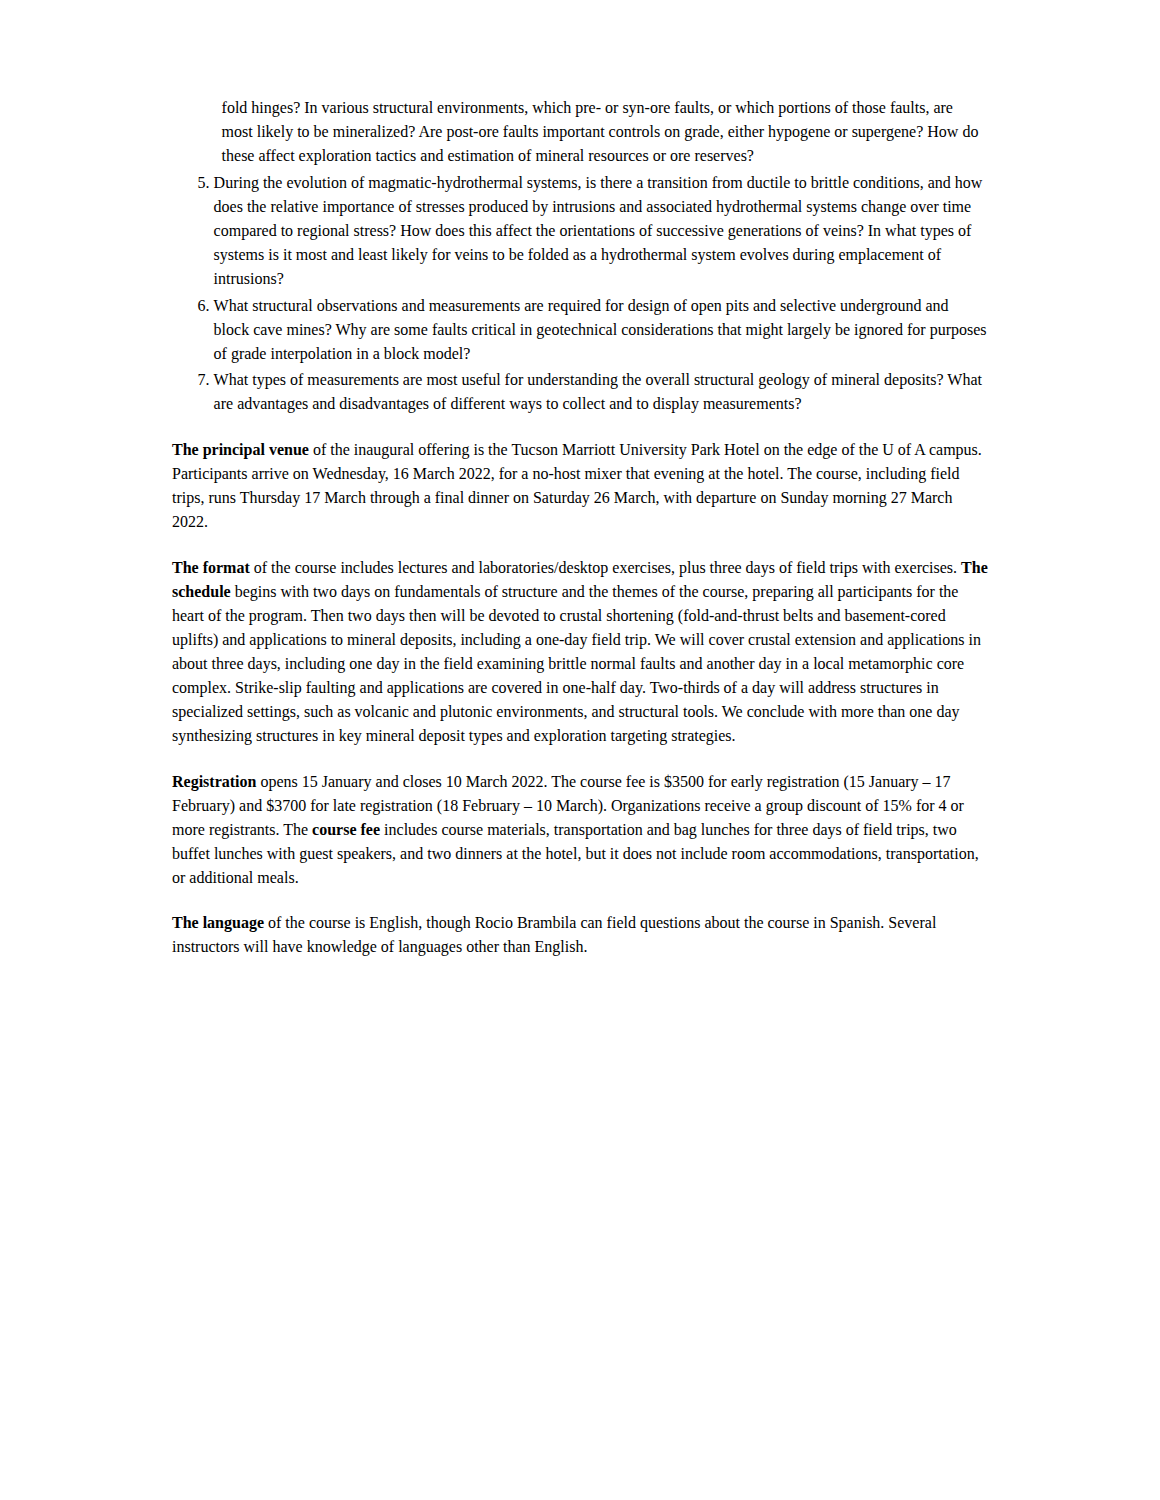fold hinges? In various structural environments, which pre- or syn-ore faults, or which portions of those faults, are most likely to be mineralized? Are post-ore faults important controls on grade, either hypogene or supergene? How do these affect exploration tactics and estimation of mineral resources or ore reserves?
During the evolution of magmatic-hydrothermal systems, is there a transition from ductile to brittle conditions, and how does the relative importance of stresses produced by intrusions and associated hydrothermal systems change over time compared to regional stress? How does this affect the orientations of successive generations of veins? In what types of systems is it most and least likely for veins to be folded as a hydrothermal system evolves during emplacement of intrusions?
What structural observations and measurements are required for design of open pits and selective underground and block cave mines? Why are some faults critical in geotechnical considerations that might largely be ignored for purposes of grade interpolation in a block model?
What types of measurements are most useful for understanding the overall structural geology of mineral deposits? What are advantages and disadvantages of different ways to collect and to display measurements?
The principal venue of the inaugural offering is the Tucson Marriott University Park Hotel on the edge of the U of A campus. Participants arrive on Wednesday, 16 March 2022, for a no-host mixer that evening at the hotel. The course, including field trips, runs Thursday 17 March through a final dinner on Saturday 26 March, with departure on Sunday morning 27 March 2022.
The format of the course includes lectures and laboratories/desktop exercises, plus three days of field trips with exercises. The schedule begins with two days on fundamentals of structure and the themes of the course, preparing all participants for the heart of the program. Then two days then will be devoted to crustal shortening (fold-and-thrust belts and basement-cored uplifts) and applications to mineral deposits, including a one-day field trip. We will cover crustal extension and applications in about three days, including one day in the field examining brittle normal faults and another day in a local metamorphic core complex. Strike-slip faulting and applications are covered in one-half day. Two-thirds of a day will address structures in specialized settings, such as volcanic and plutonic environments, and structural tools. We conclude with more than one day synthesizing structures in key mineral deposit types and exploration targeting strategies.
Registration opens 15 January and closes 10 March 2022. The course fee is $3500 for early registration (15 January – 17 February) and $3700 for late registration (18 February – 10 March). Organizations receive a group discount of 15% for 4 or more registrants. The course fee includes course materials, transportation and bag lunches for three days of field trips, two buffet lunches with guest speakers, and two dinners at the hotel, but it does not include room accommodations, transportation, or additional meals.
The language of the course is English, though Rocio Brambila can field questions about the course in Spanish. Several instructors will have knowledge of languages other than English.